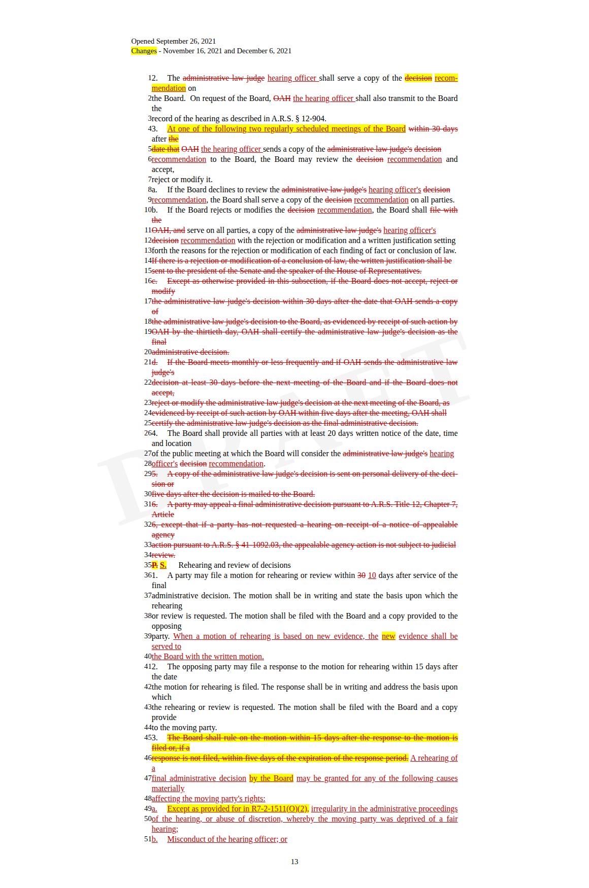Opened September 26, 2021
Changes - November 16, 2021 and December 6, 2021
| 1 | 2. The administrative law judge hearing officer shall serve a copy of the decision recommendation on |
| 2 | the Board. On request of the Board, OAH the hearing officer shall also transmit to the Board the |
| 3 | record of the hearing as described in A.R.S. § 12-904. |
| 4 | 3. At one of the following two regularly scheduled meetings of the Board within 30 days after the |
| 5 | date that OAH the hearing officer sends a copy of the administrative law judge's decision |
| 6 | recommendation to the Board, the Board may review the decision recommendation and accept, |
| 7 | reject or modify it. |
| 8 | a. If the Board declines to review the administrative law judge's hearing officer's decision |
| 9 | recommendation , the Board shall serve a copy of the decision recommendation on all parties. |
| 10 | b. If the Board rejects or modifies the decision recommendation , the Board shall file with the |
| 11 | OAH, and serve on all parties, a copy of the administrative law judge's hearing officer's |
| 12 | decision recommendation with the rejection or modification and a written justification setting |
| 13 | forth the reasons for the rejection or modification of each finding of fact or conclusion of law. |
| 14 | If there is a rejection or modification of a conclusion of law, the written justification shall be |
| 15 | sent to the president of the Senate and the speaker of the House of Representatives. |
| 16 | c. Except as otherwise provided in this subsection, if the Board does not accept, reject or modify |
| 17 | the administrative law judge's decision within 30 days after the date that OAH sends a copy of |
| 18 | the administrative law judge's decision to the Board, as evidenced by receipt of such action by |
| 19 | OAH by the thirtieth day, OAH shall certify the administrative law judge's decision as the final |
| 20 | administrative decision. |
| 21 | d. If the Board meets monthly or less frequently and if OAH sends the administrative law judge's |
| 22 | decision at least 30 days before the next meeting of the Board and if the Board does not accept, |
| 23 | reject or modify the administrative law judge's decision at the next meeting of the Board, as |
| 24 | evidenced by receipt of such action by OAH within five days after the meeting, OAH shall |
| 25 | certify the administrative law judge's decision as the final administrative decision. |
| 26 | 4. The Board shall provide all parties with at least 20 days written notice of the date, time and location |
| 27 | of the public meeting at which the Board will consider the administrative law judge's hearing |
| 28 | officer's decision recommendation . |
| 29 | 5. A copy of the administrative law judge's decision is sent on personal delivery of the decision or |
| 30 | five days after the decision is mailed to the Board. |
| 31 | 6. A party may appeal a final administrative decision pursuant to A.R.S. Title 12, Chapter 7, Article |
| 32 | 6, except that if a party has not requested a hearing on receipt of a notice of appealable agency |
| 33 | action pursuant to A.R.S. § 41-1092.03, the appealable agency action is not subject to judicial |
| 34 | review. |
| 35 | P. S. Rehearing and review of decisions |
| 36 | 1. A party may file a motion for rehearing or review within 30 10 days after service of the final |
| 37 | administrative decision. The motion shall be in writing and state the basis upon which the rehearing |
| 38 | or review is requested. The motion shall be filed with the Board and a copy provided to the opposing |
| 39 | party. When a motion of rehearing is based on new evidence, the new evidence shall be served to |
| 40 | the Board with the written motion. |
| 41 | 2. The opposing party may file a response to the motion for rehearing within 15 days after the date |
| 42 | the motion for rehearing is filed. The response shall be in writing and address the basis upon which |
| 43 | the rehearing or review is requested. The motion shall be filed with the Board and a copy provide |
| 44 | to the moving party. |
| 45 | 3. The Board shall rule on the motion within 15 days after the response to the motion is filed or, if a |
| 46 | response is not filed, within five days of the expiration of the response period. A rehearing of a |
| 47 | final administrative decision by the Board may be granted for any of the following causes materially |
| 48 | affecting the moving party's rights: |
| 49 | a. Except as provided for in R7-2-1511(O)(2), irregularity in the administrative proceedings |
| 50 | of the hearing, or abuse of discretion, whereby the moving party was deprived of a fair hearing; |
| 51 | b. Misconduct of the hearing officer; or |
13